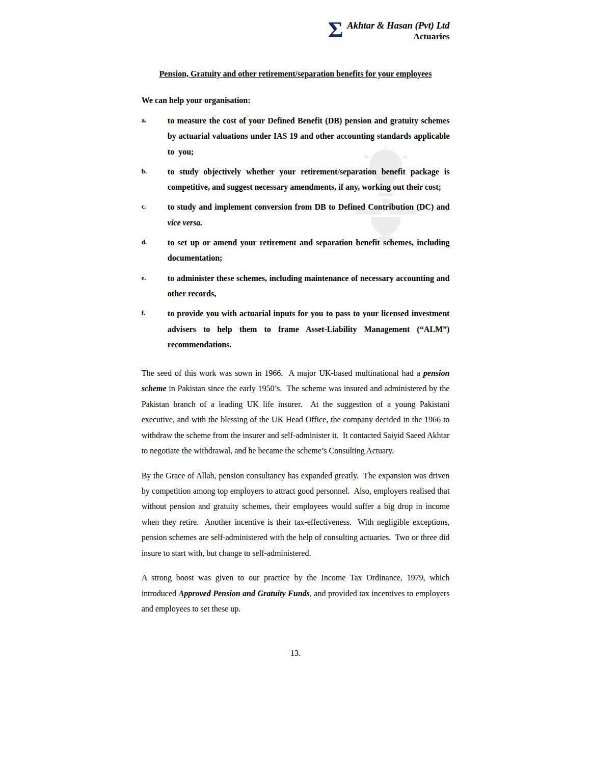Σ
Akhtar & Hasan (Pvt) Ltd
Actuaries
Pension, Gratuity and other retirement/separation benefits for your employees
We can help your organisation:
to measure the cost of your Defined Benefit (DB) pension and gratuity schemes by actuarial valuations under IAS 19 and other accounting standards applicable to you;
to study objectively whether your retirement/separation benefit package is competitive, and suggest necessary amendments, if any, working out their cost;
to study and implement conversion from DB to Defined Contribution (DC) and vice versa.
to set up or amend your retirement and separation benefit schemes, including documentation;
to administer these schemes, including maintenance of necessary accounting and other records,
to provide you with actuarial inputs for you to pass to your licensed investment advisers to help them to frame Asset-Liability Management (“ALM”) recommendations.
The seed of this work was sown in 1966. A major UK-based multinational had a pension scheme in Pakistan since the early 1950’s. The scheme was insured and administered by the Pakistan branch of a leading UK life insurer. At the suggestion of a young Pakistani executive, and with the blessing of the UK Head Office, the company decided in the 1966 to withdraw the scheme from the insurer and self-administer it. It contacted Saiyid Saeed Akhtar to negotiate the withdrawal, and he became the scheme’s Consulting Actuary.
By the Grace of Allah, pension consultancy has expanded greatly. The expansion was driven by competition among top employers to attract good personnel. Also, employers realised that without pension and gratuity schemes, their employees would suffer a big drop in income when they retire. Another incentive is their tax-effectiveness. With negligible exceptions, pension schemes are self-administered with the help of consulting actuaries. Two or three did insure to start with, but change to self-administered.
A strong boost was given to our practice by the Income Tax Ordinance, 1979, which introduced Approved Pension and Gratuity Funds, and provided tax incentives to employers and employees to set these up.
13.